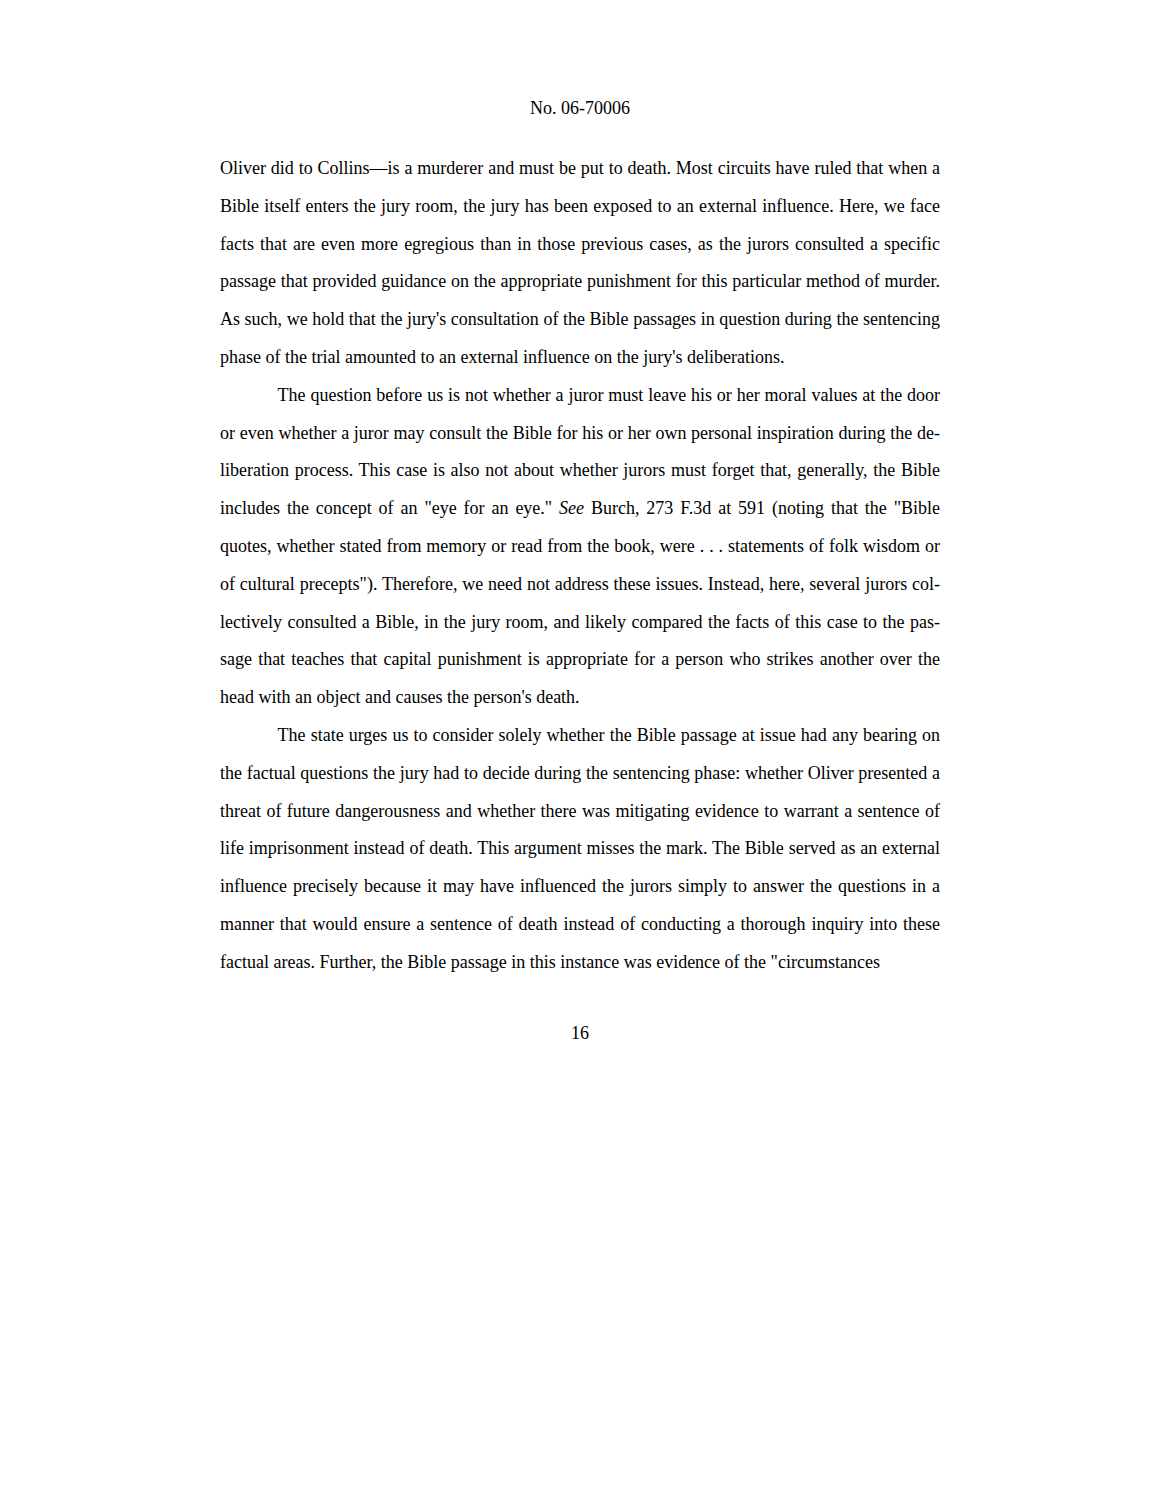No. 06-70006
Oliver did to Collins—is a murderer and must be put to death. Most circuits have ruled that when a Bible itself enters the jury room, the jury has been exposed to an external influence. Here, we face facts that are even more egregious than in those previous cases, as the jurors consulted a specific passage that provided guidance on the appropriate punishment for this particular method of murder. As such, we hold that the jury's consultation of the Bible passages in question during the sentencing phase of the trial amounted to an external influence on the jury's deliberations.
The question before us is not whether a juror must leave his or her moral values at the door or even whether a juror may consult the Bible for his or her own personal inspiration during the deliberation process. This case is also not about whether jurors must forget that, generally, the Bible includes the concept of an "eye for an eye." See Burch, 273 F.3d at 591 (noting that the "Bible quotes, whether stated from memory or read from the book, were . . . statements of folk wisdom or of cultural precepts"). Therefore, we need not address these issues. Instead, here, several jurors collectively consulted a Bible, in the jury room, and likely compared the facts of this case to the passage that teaches that capital punishment is appropriate for a person who strikes another over the head with an object and causes the person's death.
The state urges us to consider solely whether the Bible passage at issue had any bearing on the factual questions the jury had to decide during the sentencing phase: whether Oliver presented a threat of future dangerousness and whether there was mitigating evidence to warrant a sentence of life imprisonment instead of death. This argument misses the mark. The Bible served as an external influence precisely because it may have influenced the jurors simply to answer the questions in a manner that would ensure a sentence of death instead of conducting a thorough inquiry into these factual areas. Further, the Bible passage in this instance was evidence of the "circumstances
16